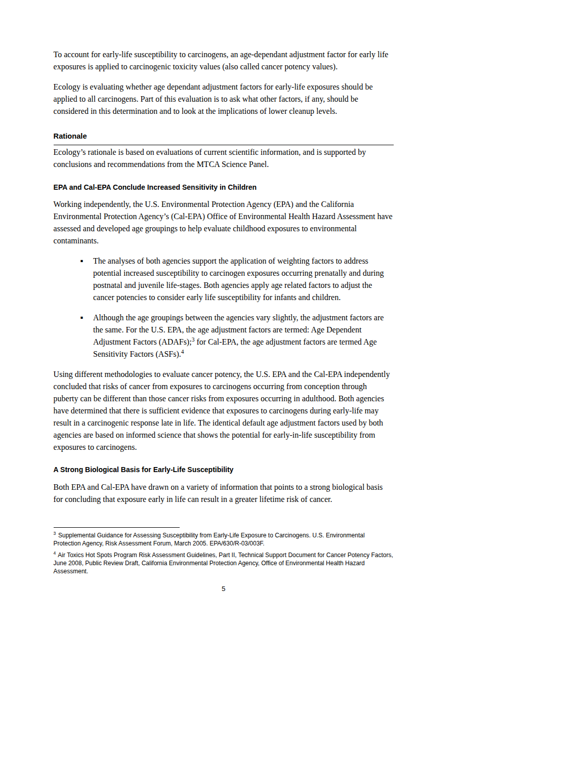To account for early-life susceptibility to carcinogens, an age-dependant adjustment factor for early life exposures is applied to carcinogenic toxicity values (also called cancer potency values).
Ecology is evaluating whether age dependant adjustment factors for early-life exposures should be applied to all carcinogens. Part of this evaluation is to ask what other factors, if any, should be considered in this determination and to look at the implications of lower cleanup levels.
Rationale
Ecology’s rationale is based on evaluations of current scientific information, and is supported by conclusions and recommendations from the MTCA Science Panel.
EPA and Cal-EPA Conclude Increased Sensitivity in Children
Working independently, the U.S. Environmental Protection Agency (EPA) and the California Environmental Protection Agency’s (Cal-EPA) Office of Environmental Health Hazard Assessment have assessed and developed age groupings to help evaluate childhood exposures to environmental contaminants.
The analyses of both agencies support the application of weighting factors to address potential increased susceptibility to carcinogen exposures occurring prenatally and during postnatal and juvenile life-stages. Both agencies apply age related factors to adjust the cancer potencies to consider early life susceptibility for infants and children.
Although the age groupings between the agencies vary slightly, the adjustment factors are the same. For the U.S. EPA, the age adjustment factors are termed: Age Dependent Adjustment Factors (ADAFs);3 for Cal-EPA, the age adjustment factors are termed Age Sensitivity Factors (ASFs).4
Using different methodologies to evaluate cancer potency, the U.S. EPA and the Cal-EPA independently concluded that risks of cancer from exposures to carcinogens occurring from conception through puberty can be different than those cancer risks from exposures occurring in adulthood. Both agencies have determined that there is sufficient evidence that exposures to carcinogens during early-life may result in a carcinogenic response late in life. The identical default age adjustment factors used by both agencies are based on informed science that shows the potential for early-in-life susceptibility from exposures to carcinogens.
A Strong Biological Basis for Early-Life Susceptibility
Both EPA and Cal-EPA have drawn on a variety of information that points to a strong biological basis for concluding that exposure early in life can result in a greater lifetime risk of cancer.
3 Supplemental Guidance for Assessing Susceptibility from Early-Life Exposure to Carcinogens. U.S. Environmental Protection Agency, Risk Assessment Forum, March 2005. EPA/630/R-03/003F.
4 Air Toxics Hot Spots Program Risk Assessment Guidelines, Part II, Technical Support Document for Cancer Potency Factors, June 2008, Public Review Draft, California Environmental Protection Agency, Office of Environmental Health Hazard Assessment.
5